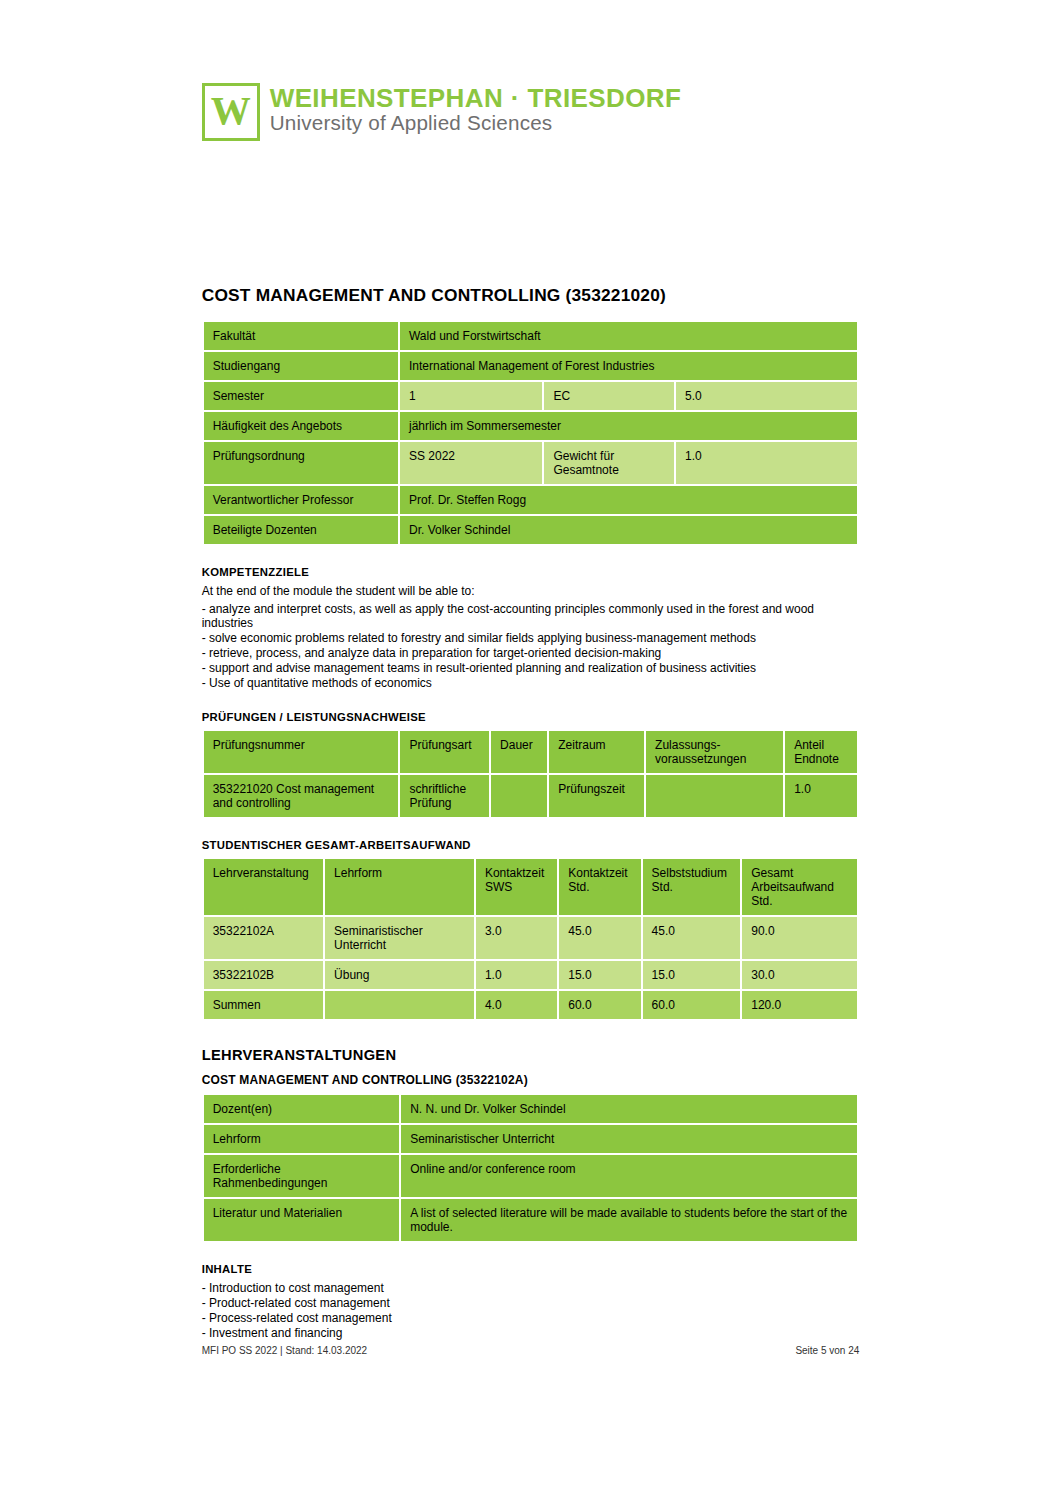W
WEIHENSTEPHAN · TRIESDORF
University of Applied Sciences
COST MANAGEMENT AND CONTROLLING (353221020)
| Fakultät | Wald und Forstwirtschaft |
| Studiengang | International Management of Forest Industries |
| Semester | 1 | EC | 5.0 |
| Häufigkeit des Angebots | jährlich im Sommersemester |
| Prüfungsordnung | SS 2022 | Gewicht für Gesamtnote | 1.0 |
| Verantwortlicher Professor | Prof. Dr. Steffen Rogg |
| Beteiligte Dozenten | Dr. Volker Schindel |
Kompetenzziele
At the end of the module the student will be able to:
- analyze and interpret costs, as well as apply the cost-accounting principles commonly used in the forest and wood industries
- solve economic problems related to forestry and similar fields applying business-management methods
- retrieve, process, and analyze data in preparation for target-oriented decision-making
- support and advise management teams in result-oriented planning and realization of business activities
- Use of quantitative methods of economics
Prüfungen / Leistungsnachweise
| Prüfungsnummer | Prüfungsart | Dauer | Zeitraum | Zulassungs- voraussetzungen | Anteil Endnote |
| --- | --- | --- | --- | --- | --- |
| 353221020 Cost management and controlling | schriftliche Prüfung | | Prüfungszeit | | 1.0 |
Studentischer Gesamt-Arbeitsaufwand
| Lehrveranstaltung | Lehrform | Kontaktzeit SWS | Kontaktzeit Std. | Selbststudium Std. | Gesamt Arbeitsaufwand Std. |
| --- | --- | --- | --- | --- | --- |
| 35322102A | Seminaristischer Unterricht | 3.0 | 45.0 | 45.0 | 90.0 |
| 35322102B | Übung | 1.0 | 15.0 | 15.0 | 30.0 |
| Summen | | 4.0 | 60.0 | 60.0 | 120.0 |
Lehrveranstaltungen
Cost Management and Controlling (35322102A)
| Dozent(en) | N. N. und Dr. Volker Schindel |
| Lehrform | Seminaristischer Unterricht |
| Erforderliche Rahmenbedingungen | Online and/or conference room |
| Literatur und Materialien | A list of selected literature will be made available to students before the start of the module. |
Inhalte
- Introduction to cost management
- Product-related cost management
- Process-related cost management
- Investment and financing
MFI PO SS 2022 | Stand: 14.03.2022
Seite 5 von 24